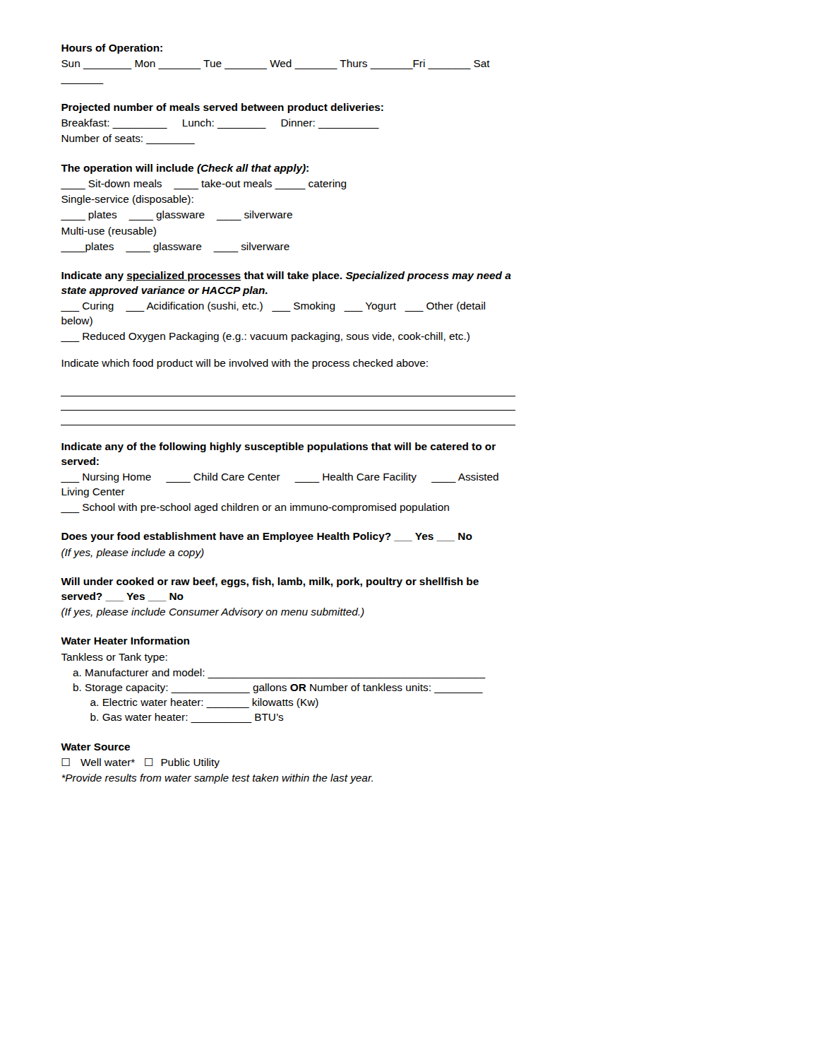Hours of Operation:
Sun ________ Mon _______ Tue _______ Wed _______ Thurs _______Fri _______ Sat _______
Projected number of meals served between product deliveries:
Breakfast: _________ Lunch: ________ Dinner: __________
Number of seats: ________
The operation will include (Check all that apply):
____ Sit-down meals ____ take-out meals _____ catering
Single-service (disposable):
____ plates ____ glassware ____ silverware
Multi-use (reusable)
____plates ____ glassware ____ silverware
Indicate any specialized processes that will take place. Specialized process may need a state approved variance or HACCP plan.
___ Curing ___ Acidification (sushi, etc.) ___ Smoking ___ Yogurt ___ Other (detail below)
___ Reduced Oxygen Packaging (e.g.: vacuum packaging, sous vide, cook-chill, etc.)
Indicate which food product will be involved with the process checked above:
Indicate any of the following highly susceptible populations that will be catered to or served:
___ Nursing Home ____ Child Care Center ____ Health Care Facility ____ Assisted Living Center
___ School with pre-school aged children or an immuno-compromised population
Does your food establishment have an Employee Health Policy? ___ Yes ___ No
(If yes, please include a copy)
Will under cooked or raw beef, eggs, fish, lamb, milk, pork, poultry or shellfish be served? ___ Yes ___ No
(If yes, please include Consumer Advisory on menu submitted.)
Water Heater Information
Tankless or Tank type:
Manufacturer and model: ______________________________________________
Storage capacity: _____________ gallons OR Number of tankless units: ________
Electric water heater: _______ kilowatts (Kw)
Gas water heater: __________ BTU’s
Water Source
☐ Well water* ☐ Public Utility
*Provide results from water sample test taken within the last year.